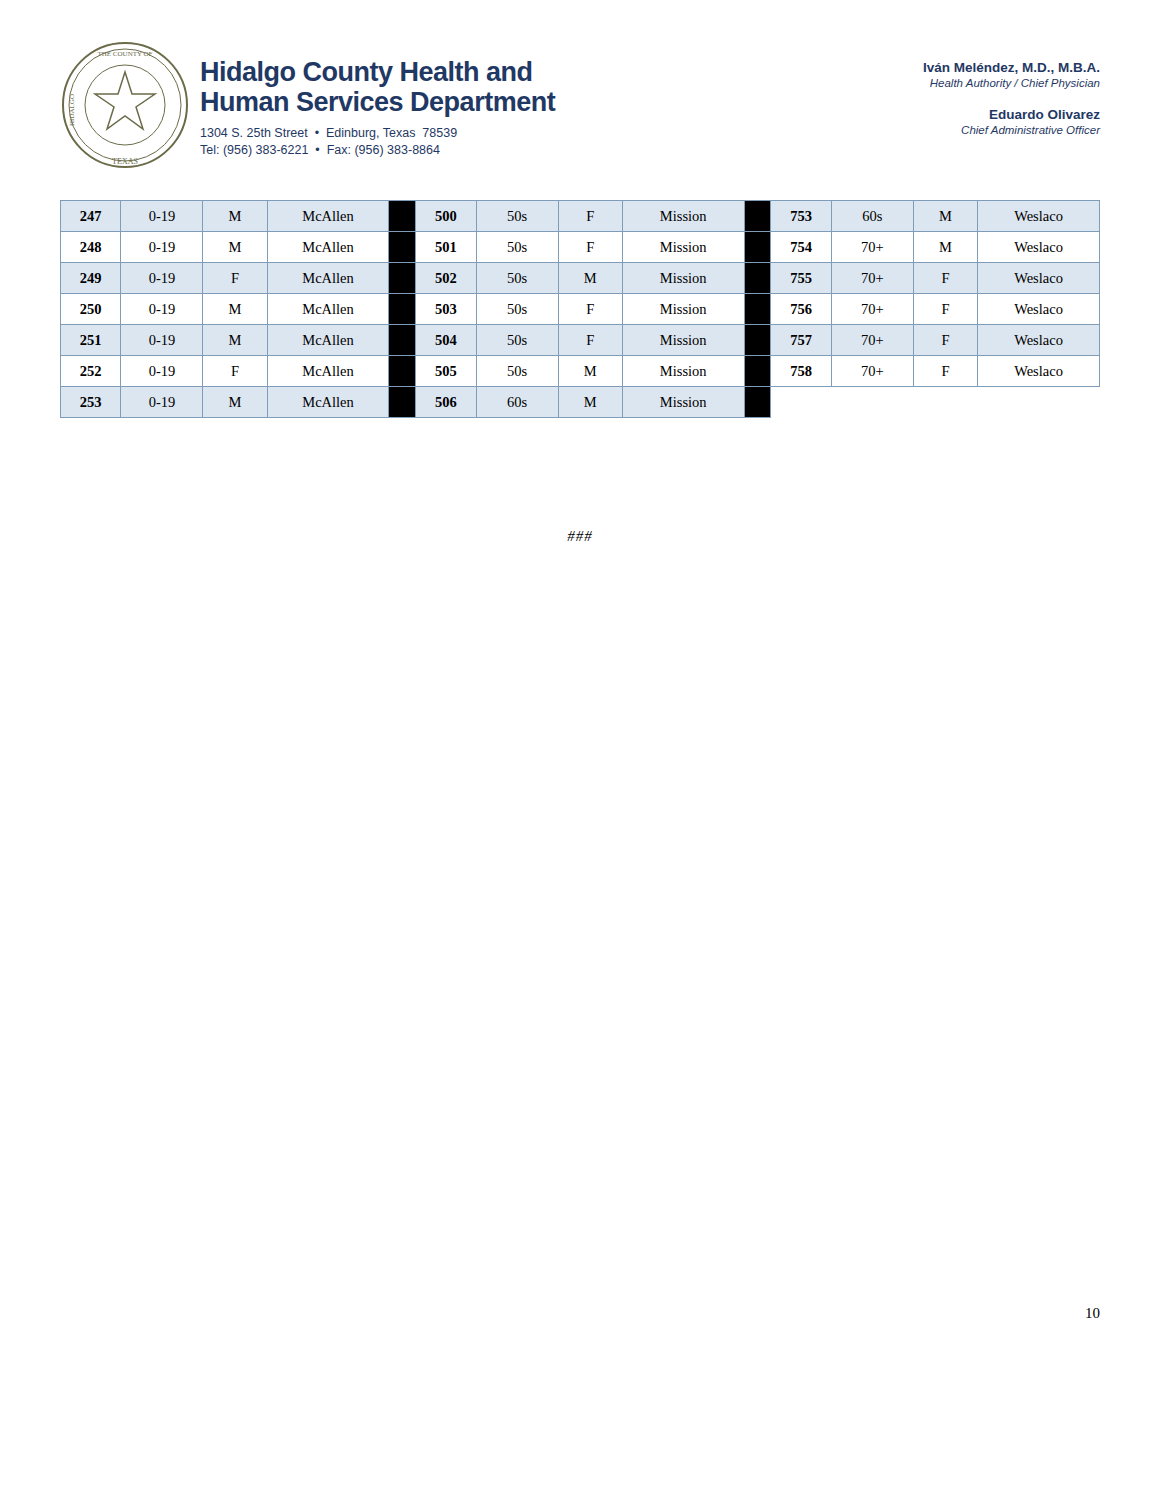THE COUNTY OF TEXAS HIDALGO
Hidalgo County Health and
Human Services Department
1304 S. 25th Street • Edinburg, Texas 78539
Tel: (956) 383-6221 • Fax: (956) 383-8864
Iván Meléndez, M.D., M.B.A.
Health Authority / Chief Physician
Eduardo Olivarez
Chief Administrative Officer
| 247 | 0-19 | M | McAllen | | 500 | 50s | F | Mission | | 753 | 60s | M | Weslaco |
| 248 | 0-19 | M | McAllen | | 501 | 50s | F | Mission | | 754 | 70+ | M | Weslaco |
| 249 | 0-19 | F | McAllen | | 502 | 50s | M | Mission | | 755 | 70+ | F | Weslaco |
| 250 | 0-19 | M | McAllen | | 503 | 50s | F | Mission | | 756 | 70+ | F | Weslaco |
| 251 | 0-19 | M | McAllen | | 504 | 50s | F | Mission | | 757 | 70+ | F | Weslaco |
| 252 | 0-19 | F | McAllen | | 505 | 50s | M | Mission | | 758 | 70+ | F | Weslaco |
| 253 | 0-19 | M | McAllen | | 506 | 60s | M | Mission | | | | | |
###
10